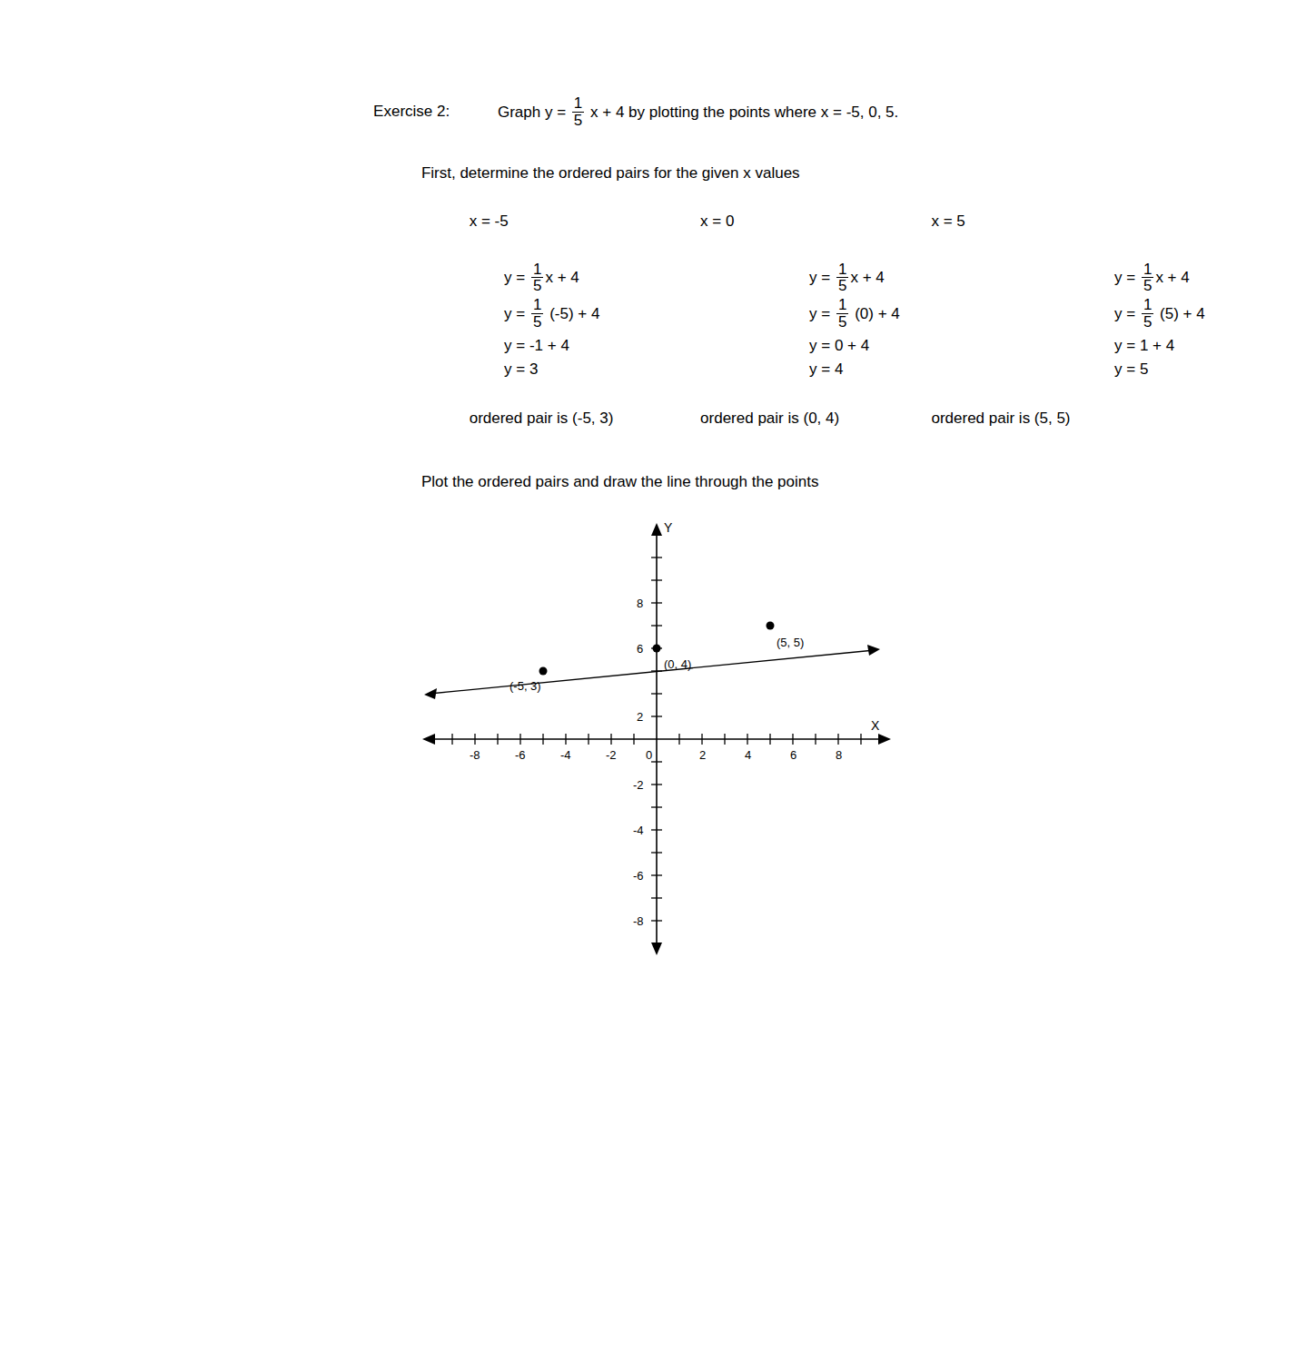Exercise 2:
Graph y = 15 x + 4 by plotting the points where x = -5, 0, 5.
First, determine the ordered pairs for the given x values
x = -5
x = 0
x = 5
y = 15x + 4
y = 15 (-5) + 4
y = -1 + 4
y = 3
y = 15x + 4
y = 15 (0) + 4
y = 0 + 4
y = 4
y = 15x + 4
y = 15 (5) + 4
y = 1 + 4
y = 5
ordered pair is (-5, 3)
ordered pair is (0, 4)
ordered pair is (5, 5)
Plot the ordered pairs and draw the line through the points
Y X -8 -6 -4 -2 0 2 4 6 8 8 6 2 -2 -4 -6 -8 (-5, 3) (0, 4) (5, 5)